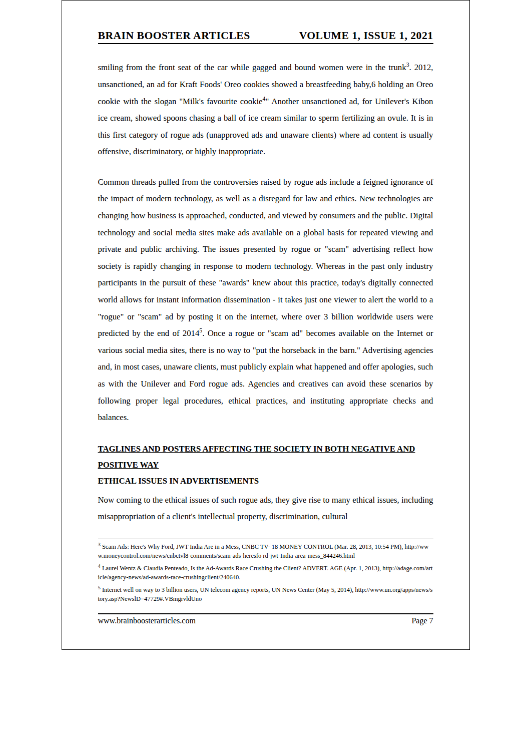BRAIN BOOSTER ARTICLES
VOLUME 1, ISSUE 1, 2021
smiling from the front seat of the car while gagged and bound women were in the trunk3. 2012, unsanctioned, an ad for Kraft Foods' Oreo cookies showed a breastfeeding baby,6 holding an Oreo cookie with the slogan "Milk's favourite cookie4" Another unsanctioned ad, for Unilever's Kibon ice cream, showed spoons chasing a ball of ice cream similar to sperm fertilizing an ovule. It is in this first category of rogue ads (unapproved ads and unaware clients) where ad content is usually offensive, discriminatory, or highly inappropriate.
Common threads pulled from the controversies raised by rogue ads include a feigned ignorance of the impact of modern technology, as well as a disregard for law and ethics. New technologies are changing how business is approached, conducted, and viewed by consumers and the public. Digital technology and social media sites make ads available on a global basis for repeated viewing and private and public archiving. The issues presented by rogue or "scam" advertising reflect how society is rapidly changing in response to modern technology. Whereas in the past only industry participants in the pursuit of these "awards" knew about this practice, today's digitally connected world allows for instant information dissemination - it takes just one viewer to alert the world to a "rogue" or "scam" ad by posting it on the internet, where over 3 billion worldwide users were predicted by the end of 20145. Once a rogue or "scam ad" becomes available on the Internet or various social media sites, there is no way to "put the horseback in the barn." Advertising agencies and, in most cases, unaware clients, must publicly explain what happened and offer apologies, such as with the Unilever and Ford rogue ads. Agencies and creatives can avoid these scenarios by following proper legal procedures, ethical practices, and instituting appropriate checks and balances.
Taglines and posters affecting the society in both negative and positive way
Ethical issues in advertisements
Now coming to the ethical issues of such rogue ads, they give rise to many ethical issues, including misappropriation of a client's intellectual property, discrimination, cultural
3 Scam Ads: Here's Why Ford, JWT India Are in a Mess, CNBC TV- 18 MONEY CONTROL (Mar. 28, 2013, 10:54 PM), http://www.moneycontrol.com/news/cnbctvl8-comments/scam-ads-heresfo rd-jwt-India-area-mess_844246.html
4 Laurel Wentz & Claudia Penteado, Is the Ad-Awards Race Crushing the Client? ADVERT. AGE (Apr. 1, 2013), http://adage.com/article/agency-news/ad-awards-race-crushingclient/240640.
5 Internet well on way to 3 billion users, UN telecom agency reports, UN News Center (May 5, 2014), http://www.un.org/apps/news/story.asp?NewslD=47729#.VBmgrvldUno
www.brainboosterarticles.com
Page 7